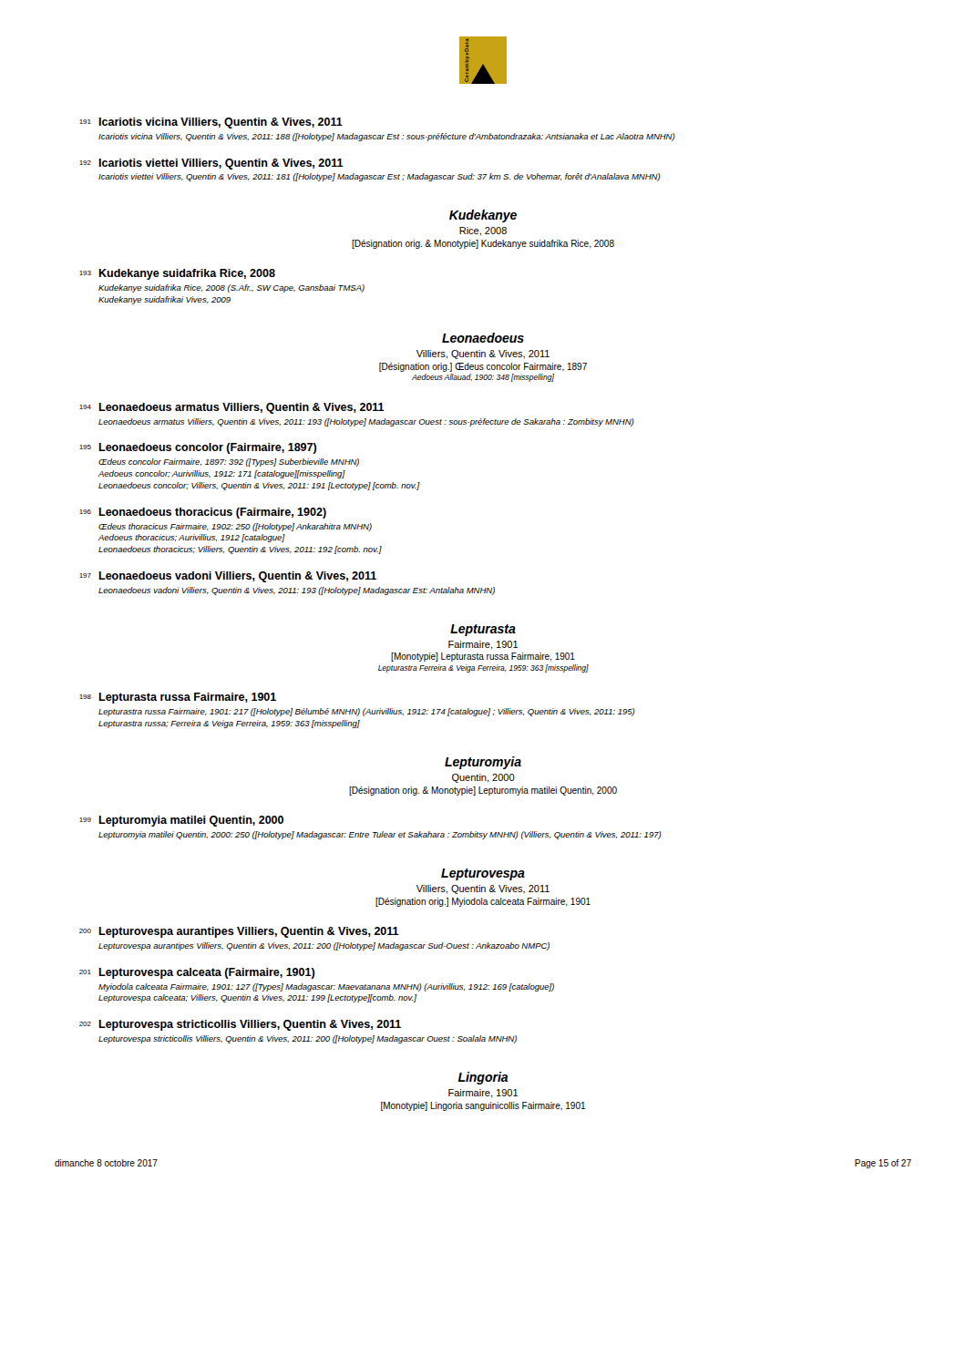CerambyxData
191
Icariotis vicina Villiers, Quentin & Vives, 2011
Icariotis vicina Villiers, Quentin & Vives, 2011: 188 ([Holotype] Madagascar Est : sous-préfécture d'Ambatondrazaka: Antsianaka et Lac Alaotra MNHN)
192
Icariotis viettei Villiers, Quentin & Vives, 2011
Icariotis viettei Villiers, Quentin & Vives, 2011: 181 ([Holotype] Madagascar Est ; Madagascar Sud: 37 km S. de Vohemar, forêt d'Analalava MNHN)
Kudekanye
Rice, 2008
[Désignation orig. & Monotypie] Kudekanye suidafrika Rice, 2008
193
Kudekanye suidafrika Rice, 2008
Kudekanye suidafrika Rice, 2008 (S.Afr., SW Cape, Gansbaai TMSA)
Kudekanye suidafrikai Vives, 2009
Leonaedoeus
Villiers, Quentin & Vives, 2011
[Désignation orig.] Œdeus concolor Fairmaire, 1897
Aedoeus Allauad, 1900: 348 [misspelling]
194
Leonaedoeus armatus Villiers, Quentin & Vives, 2011
Leonaedoeus armatus Villiers, Quentin & Vives, 2011: 193 ([Holotype] Madagascar Ouest : sous-préfecture de Sakaraha : Zombitsy MNHN)
195
Leonaedoeus concolor (Fairmaire, 1897)
Œdeus concolor Fairmaire, 1897: 392 ([Types] Suberbieville MNHN)
Aedoeus concolor; Aurivillius, 1912: 171 [catalogue][misspelling]
Leonaedoeus concolor; Villiers, Quentin & Vives, 2011: 191 [Lectotype] [comb. nov.]
196
Leonaedoeus thoracicus (Fairmaire, 1902)
Œdeus thoracicus Fairmaire, 1902: 250 ([Holotype] Ankarahitra MNHN)
Aedoeus thoracicus; Aurivillius, 1912 [catalogue]
Leonaedoeus thoracicus; Villiers, Quentin & Vives, 2011: 192 [comb. nov.]
197
Leonaedoeus vadoni Villiers, Quentin & Vives, 2011
Leonaedoeus vadoni Villiers, Quentin & Vives, 2011: 193 ([Holotype] Madagascar Est: Antalaha MNHN)
Lepturasta
Fairmaire, 1901
[Monotypie] Lepturasta russa Fairmaire, 1901
Lepturastra Ferreira & Veiga Ferreira, 1959: 363 [misspelling]
198
Lepturasta russa Fairmaire, 1901
Lepturastra russa Fairmaire, 1901: 217 ([Holotype] Bélumbé MNHN) (Aurivillius, 1912: 174 [catalogue] ; Villiers, Quentin & Vives, 2011: 195)
Lepturastra russa; Ferreira & Veiga Ferreira, 1959: 363 [misspelling]
Lepturomyia
Quentin, 2000
[Désignation orig. & Monotypie] Lepturomyia matilei Quentin, 2000
199
Lepturomyia matilei Quentin, 2000
Lepturomyia matilei Quentin, 2000: 250 ([Holotype] Madagascar: Entre Tulear et Sakahara : Zombitsy MNHN) (Villiers, Quentin & Vives, 2011: 197)
Lepturovespa
Villiers, Quentin & Vives, 2011
[Désignation orig.] Myiodola calceata Fairmaire, 1901
200
Lepturovespa aurantipes Villiers, Quentin & Vives, 2011
Lepturovespa aurantipes Villiers, Quentin & Vives, 2011: 200 ([Holotype] Madagascar Sud-Ouest : Ankazoabo NMPC)
201
Lepturovespa calceata (Fairmaire, 1901)
Myiodola calceata Fairmaire, 1901: 127 ([Types] Madagascar: Maevatanana MNHN) (Aurivillius, 1912: 169 [catalogue])
Lepturovespa calceata; Villiers, Quentin & Vives, 2011: 199 [Lectotype][comb. nov.]
202
Lepturovespa stricticollis Villiers, Quentin & Vives, 2011
Lepturovespa stricticollis Villiers, Quentin & Vives, 2011: 200 ([Holotype] Madagascar Ouest : Soalala MNHN)
Lingoria
Fairmaire, 1901
[Monotypie] Lingoria sanguinicollis Fairmaire, 1901
dimanche 8 octobre 2017 Page 15 of 27